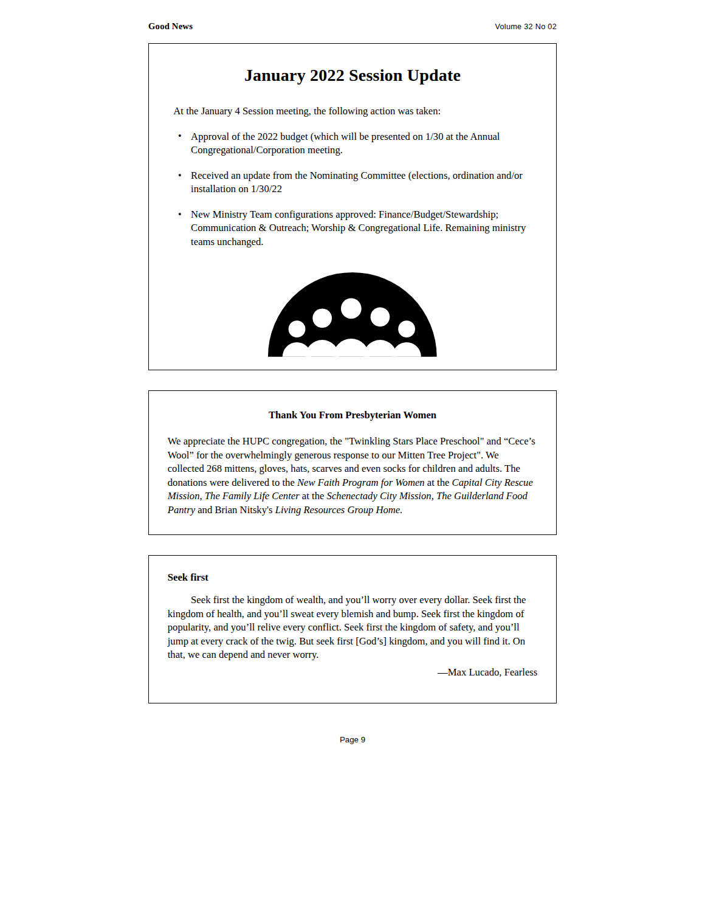Good News Volume 32 No 02
January 2022 Session Update
At the January 4 Session meeting, the following action was taken:
Approval of the 2022 budget (which will be presented on 1/30 at the Annual Congregational/Corporation meeting.
Received an update from the Nominating Committee (elections, ordination and/or installation on 1/30/22
New Ministry Team configurations approved: Finance/Budget/Stewardship; Communication & Outreach; Worship & Congregational Life. Remaining ministry teams unchanged.
Thank You From Presbyterian Women
We appreciate the HUPC congregation, the "Twinkling Stars Place Preschool" and “Cece’s Wool” for the overwhelmingly generous response to our Mitten Tree Project". We collected 268 mittens, gloves, hats, scarves and even socks for children and adults. The donations were delivered to the New Faith Program for Women at the Capital City Rescue Mission, The Family Life Center at the Schenectady City Mission, The Guilderland Food Pantry and Brian Nitsky's Living Resources Group Home.
Seek first
Seek first the kingdom of wealth, and you’ll worry over every dollar. Seek first the kingdom of health, and you’ll sweat every blemish and bump. Seek first the kingdom of popularity, and you’ll relive every conflict. Seek first the kingdom of safety, and you’ll jump at every crack of the twig. But seek first [God’s] kingdom, and you will find it. On that, we can depend and never worry.
—Max Lucado, Fearless
Page 9